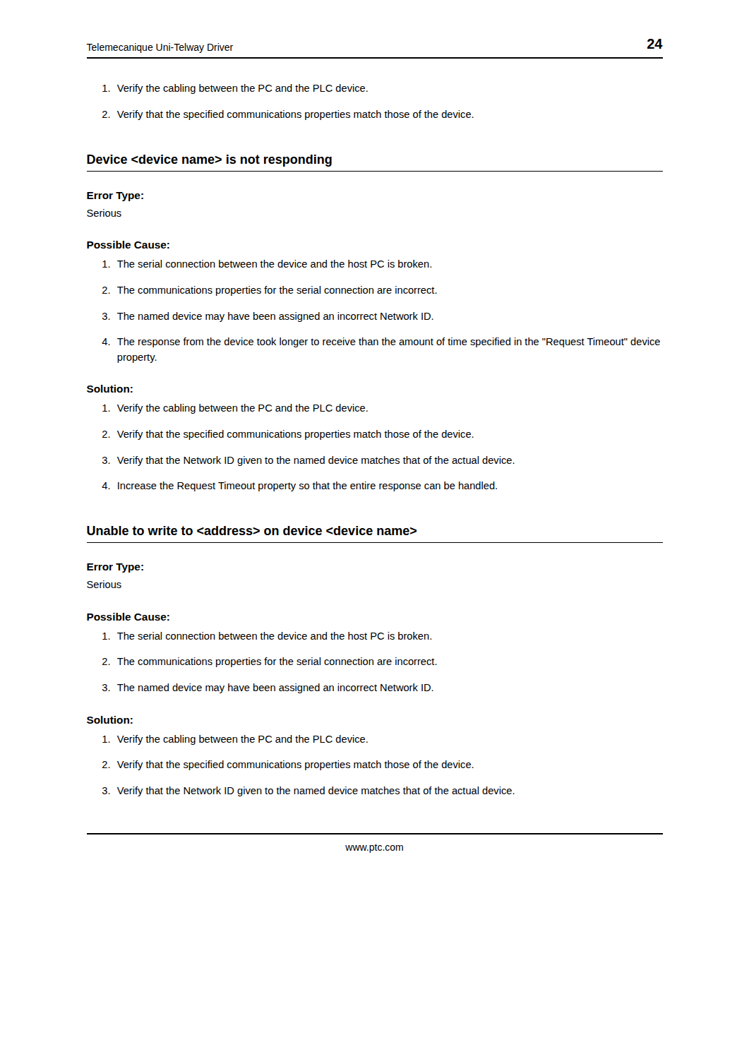Telemecanique Uni-Telway Driver 24
Verify the cabling between the PC and the PLC device.
Verify that the specified communications properties match those of the device.
Device <device name> is not responding
Error Type:
Serious
Possible Cause:
The serial connection between the device and the host PC is broken.
The communications properties for the serial connection are incorrect.
The named device may have been assigned an incorrect Network ID.
The response from the device took longer to receive than the amount of time specified in the "Request Timeout" device property.
Solution:
Verify the cabling between the PC and the PLC device.
Verify that the specified communications properties match those of the device.
Verify that the Network ID given to the named device matches that of the actual device.
Increase the Request Timeout property so that the entire response can be handled.
Unable to write to <address> on device <device name>
Error Type:
Serious
Possible Cause:
The serial connection between the device and the host PC is broken.
The communications properties for the serial connection are incorrect.
The named device may have been assigned an incorrect Network ID.
Solution:
Verify the cabling between the PC and the PLC device.
Verify that the specified communications properties match those of the device.
Verify that the Network ID given to the named device matches that of the actual device.
www.ptc.com